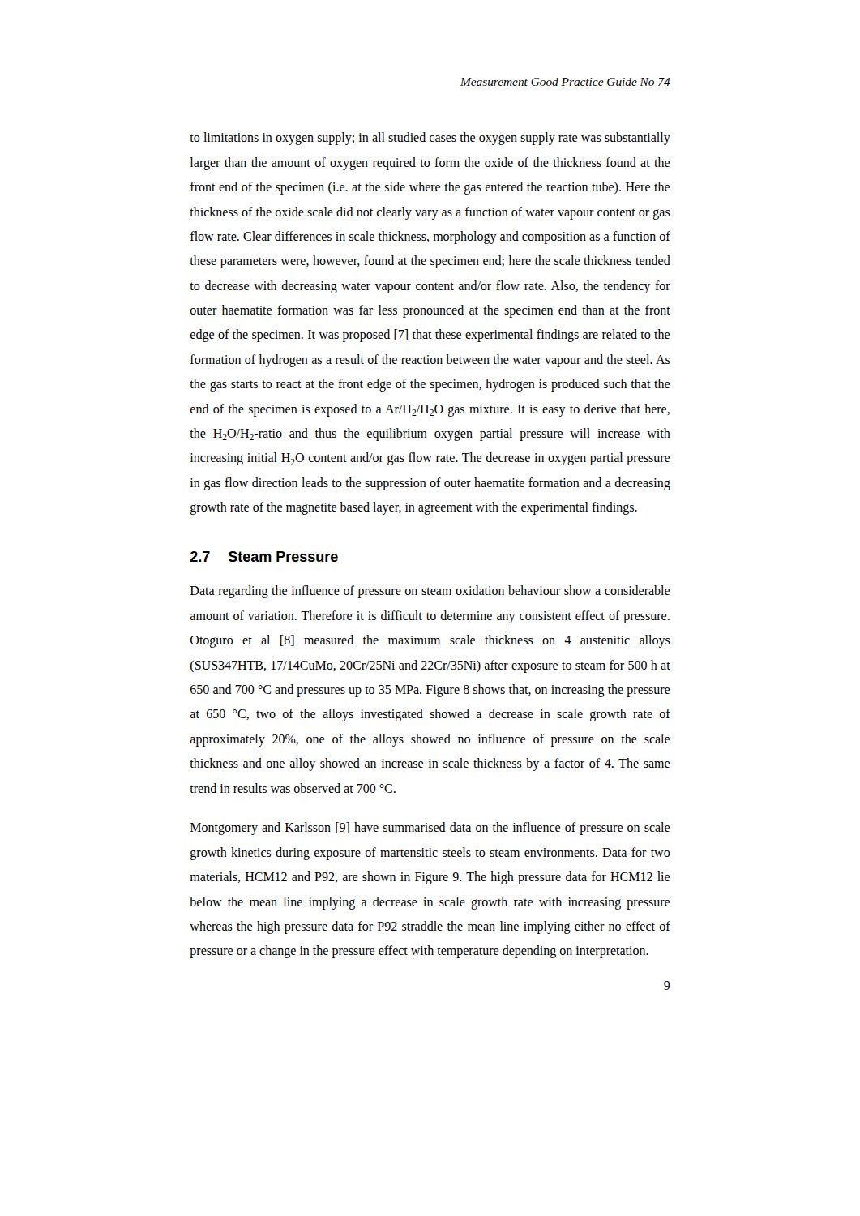Measurement Good Practice Guide No 74
to limitations in oxygen supply; in all studied cases the oxygen supply rate was substantially larger than the amount of oxygen required to form the oxide of the thickness found at the front end of the specimen (i.e. at the side where the gas entered the reaction tube). Here the thickness of the oxide scale did not clearly vary as a function of water vapour content or gas flow rate. Clear differences in scale thickness, morphology and composition as a function of these parameters were, however, found at the specimen end; here the scale thickness tended to decrease with decreasing water vapour content and/or flow rate. Also, the tendency for outer haematite formation was far less pronounced at the specimen end than at the front edge of the specimen. It was proposed [7] that these experimental findings are related to the formation of hydrogen as a result of the reaction between the water vapour and the steel. As the gas starts to react at the front edge of the specimen, hydrogen is produced such that the end of the specimen is exposed to a Ar/H2/H2O gas mixture. It is easy to derive that here, the H2O/H2-ratio and thus the equilibrium oxygen partial pressure will increase with increasing initial H2O content and/or gas flow rate. The decrease in oxygen partial pressure in gas flow direction leads to the suppression of outer haematite formation and a decreasing growth rate of the magnetite based layer, in agreement with the experimental findings.
2.7 Steam Pressure
Data regarding the influence of pressure on steam oxidation behaviour show a considerable amount of variation. Therefore it is difficult to determine any consistent effect of pressure. Otoguro et al [8] measured the maximum scale thickness on 4 austenitic alloys (SUS347HTB, 17/14CuMo, 20Cr/25Ni and 22Cr/35Ni) after exposure to steam for 500 h at 650 and 700 °C and pressures up to 35 MPa. Figure 8 shows that, on increasing the pressure at 650 °C, two of the alloys investigated showed a decrease in scale growth rate of approximately 20%, one of the alloys showed no influence of pressure on the scale thickness and one alloy showed an increase in scale thickness by a factor of 4. The same trend in results was observed at 700 °C.
Montgomery and Karlsson [9] have summarised data on the influence of pressure on scale growth kinetics during exposure of martensitic steels to steam environments. Data for two materials, HCM12 and P92, are shown in Figure 9. The high pressure data for HCM12 lie below the mean line implying a decrease in scale growth rate with increasing pressure whereas the high pressure data for P92 straddle the mean line implying either no effect of pressure or a change in the pressure effect with temperature depending on interpretation.
9